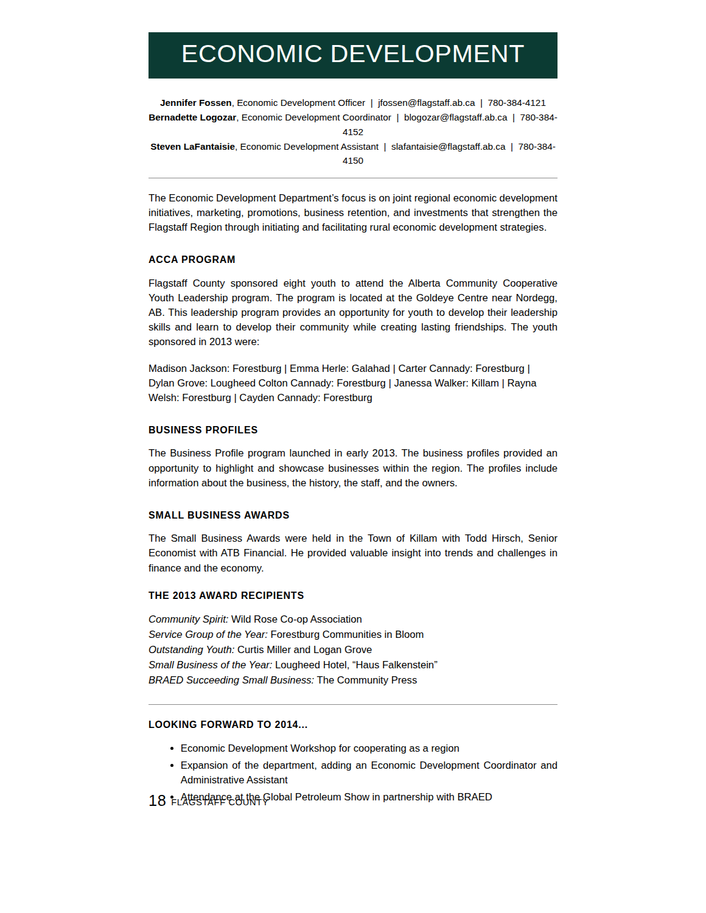ECONOMIC DEVELOPMENT
Jennifer Fossen, Economic Development Officer | jfossen@flagstaff.ab.ca | 780-384-4121
Bernadette Logozar, Economic Development Coordinator | blogozar@flagstaff.ab.ca | 780-384-4152
Steven LaFantaisie, Economic Development Assistant | slafantaisie@flagstaff.ab.ca | 780-384-4150
The Economic Development Department’s focus is on joint regional economic development initiatives, marketing, promotions, business retention, and investments that strengthen the Flagstaff Region through initiating and facilitating rural economic development strategies.
ACCA Program
Flagstaff County sponsored eight youth to attend the Alberta Community Cooperative Youth Leadership program. The program is located at the Goldeye Centre near Nordegg, AB. This leadership program provides an opportunity for youth to develop their leadership skills and learn to develop their community while creating lasting friendships. The youth sponsored in 2013 were:
Madison Jackson: Forestburg | Emma Herle: Galahad | Carter Cannady: Forestburg | Dylan Grove: Lougheed Colton Cannady: Forestburg | Janessa Walker: Killam | Rayna Welsh: Forestburg | Cayden Cannady: Forestburg
Business Profiles
The Business Profile program launched in early 2013. The business profiles provided an opportunity to highlight and showcase businesses within the region. The profiles include information about the business, the history, the staff, and the owners.
Small Business Awards
The Small Business Awards were held in the Town of Killam with Todd Hirsch, Senior Economist with ATB Financial. He provided valuable insight into trends and challenges in finance and the economy.
The 2013 Award Recipients
Community Spirit: Wild Rose Co-op Association
Service Group of the Year: Forestburg Communities in Bloom
Outstanding Youth: Curtis Miller and Logan Grove
Small Business of the Year: Lougheed Hotel, “Haus Falkenstein”
BRAED Succeeding Small Business: The Community Press
Looking Forward to 2014...
Economic Development Workshop for cooperating as a region
Expansion of the department, adding an Economic Development Coordinator and Administrative Assistant
Attendance at the Global Petroleum Show in partnership with BRAED
18 FLAGSTAFF COUNTY